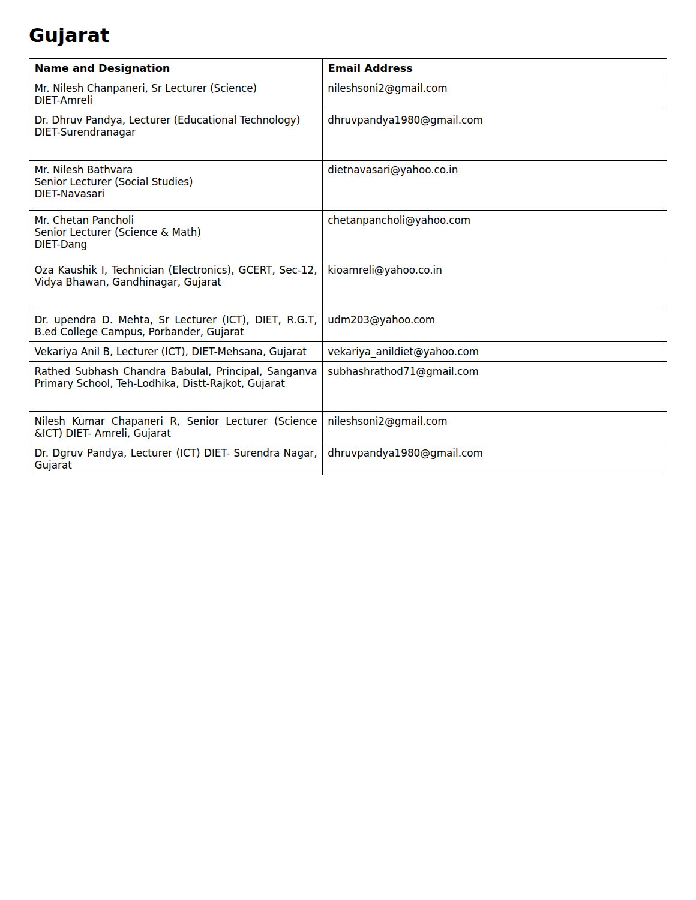Gujarat
| Name and Designation | Email Address |
| --- | --- |
| Mr. Nilesh Chanpaneri, Sr Lecturer (Science) DIET-Amreli | nileshsoni2@gmail.com |
| Dr. Dhruv Pandya, Lecturer (Educational Technology) DIET-Surendranagar | dhruvpandya1980@gmail.com |
| Mr. Nilesh Bathvara Senior Lecturer (Social Studies) DIET-Navasari | dietnavasari@yahoo.co.in |
| Mr. Chetan Pancholi Senior Lecturer (Science & Math) DIET-Dang | chetanpancholi@yahoo.com |
| Oza Kaushik I, Technician (Electronics), GCERT, Sec-12, Vidya Bhawan, Gandhinagar, Gujarat | kioamreli@yahoo.co.in |
| Dr. upendra D. Mehta, Sr Lecturer (ICT), DIET, R.G.T, B.ed College Campus, Porbander, Gujarat | udm203@yahoo.com |
| Vekariya Anil B, Lecturer (ICT), DIET-Mehsana, Gujarat | vekariya_anildiet@yahoo.com |
| Rathed Subhash Chandra Babulal, Principal, Sanganva Primary School, Teh-Lodhika, Distt-Rajkot, Gujarat | subhashrathod71@gmail.com |
| Nilesh Kumar Chapaneri R, Senior Lecturer (Science &ICT) DIET- Amreli, Gujarat | nileshsoni2@gmail.com |
| Dr. Dgruv Pandya, Lecturer (ICT) DIET- Surendra Nagar, Gujarat | dhruvpandya1980@gmail.com |